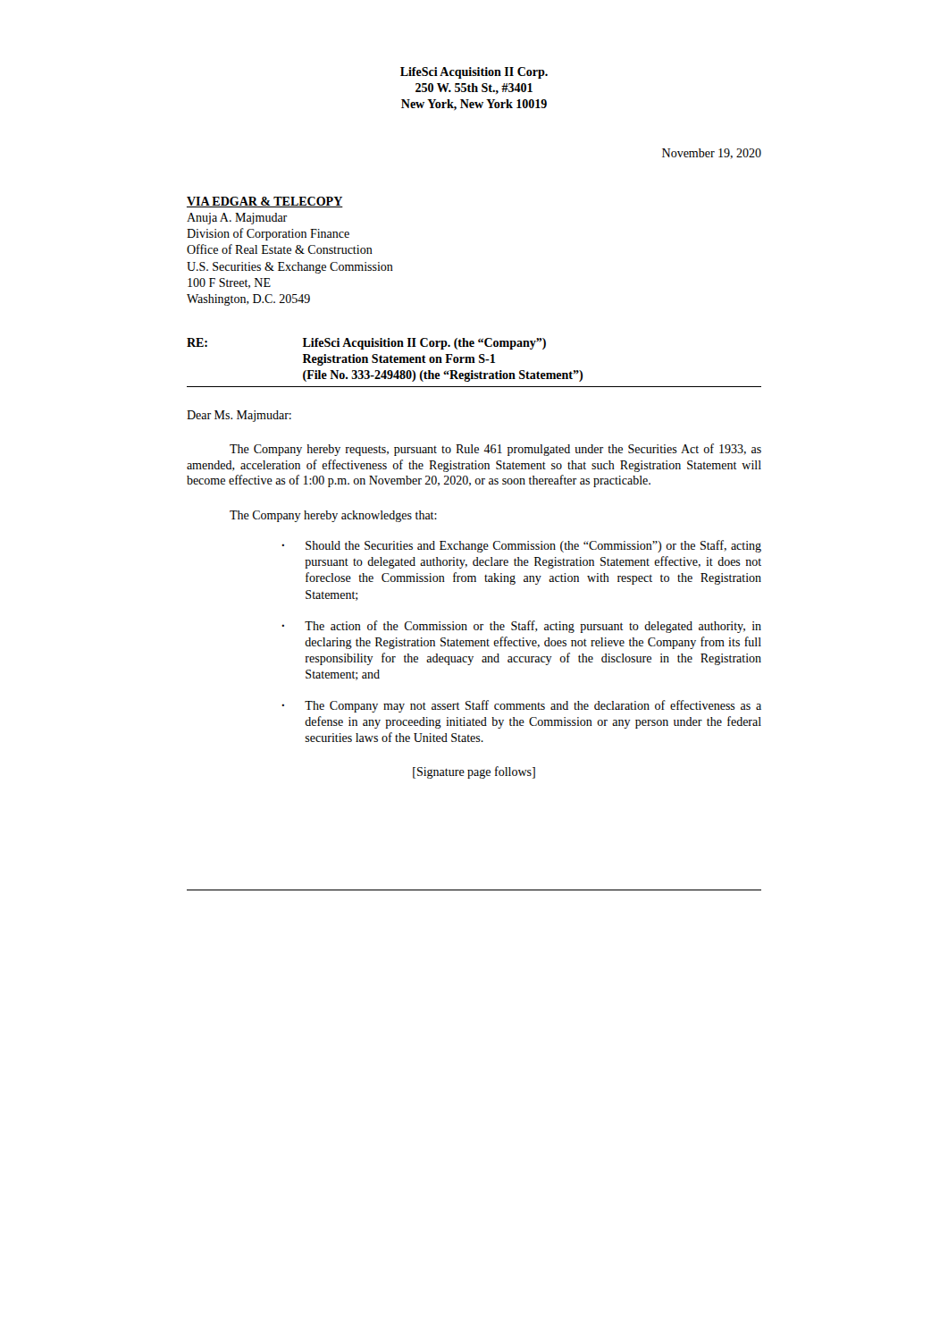LifeSci Acquisition II Corp.
250 W. 55th St., #3401
New York, New York 10019
November 19, 2020
VIA EDGAR & TELECOPY
Anuja A. Majmudar
Division of Corporation Finance
Office of Real Estate & Construction
U.S. Securities & Exchange Commission
100 F Street, NE
Washington, D.C. 20549
| RE: | LifeSci Acquisition II Corp. (the “Company”) Registration Statement on Form S-1 (File No. 333-249480) (the “Registration Statement”) |
Dear Ms. Majmudar:
The Company hereby requests, pursuant to Rule 461 promulgated under the Securities Act of 1933, as amended, acceleration of effectiveness of the Registration Statement so that such Registration Statement will become effective as of 1:00 p.m. on November 20, 2020, or as soon thereafter as practicable.
The Company hereby acknowledges that:
Should the Securities and Exchange Commission (the “Commission”) or the Staff, acting pursuant to delegated authority, declare the Registration Statement effective, it does not foreclose the Commission from taking any action with respect to the Registration Statement;
The action of the Commission or the Staff, acting pursuant to delegated authority, in declaring the Registration Statement effective, does not relieve the Company from its full responsibility for the adequacy and accuracy of the disclosure in the Registration Statement; and
The Company may not assert Staff comments and the declaration of effectiveness as a defense in any proceeding initiated by the Commission or any person under the federal securities laws of the United States.
[Signature page follows]